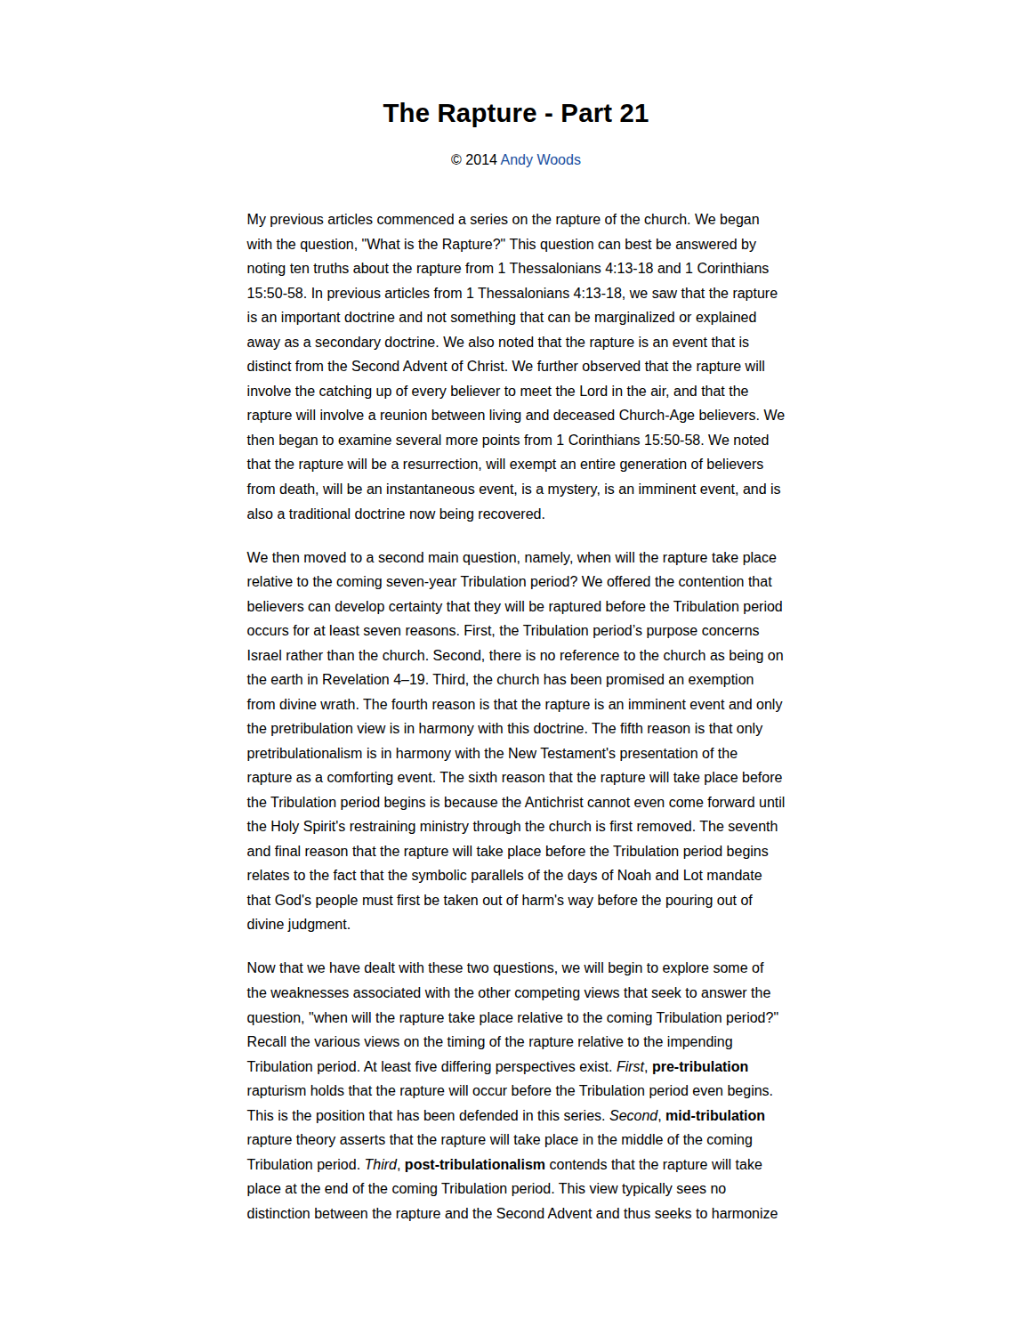The Rapture - Part 21
© 2014 Andy Woods
My previous articles commenced a series on the rapture of the church. We began with the question, "What is the Rapture?" This question can best be answered by noting ten truths about the rapture from 1 Thessalonians 4:13-18 and 1 Corinthians 15:50-58. In previous articles from 1 Thessalonians 4:13-18, we saw that the rapture is an important doctrine and not something that can be marginalized or explained away as a secondary doctrine. We also noted that the rapture is an event that is distinct from the Second Advent of Christ. We further observed that the rapture will involve the catching up of every believer to meet the Lord in the air, and that the rapture will involve a reunion between living and deceased Church-Age believers. We then began to examine several more points from 1 Corinthians 15:50-58. We noted that the rapture will be a resurrection, will exempt an entire generation of believers from death, will be an instantaneous event, is a mystery, is an imminent event, and is also a traditional doctrine now being recovered.
We then moved to a second main question, namely, when will the rapture take place relative to the coming seven-year Tribulation period? We offered the contention that believers can develop certainty that they will be raptured before the Tribulation period occurs for at least seven reasons. First, the Tribulation period’s purpose concerns Israel rather than the church. Second, there is no reference to the church as being on the earth in Revelation 4–19. Third, the church has been promised an exemption from divine wrath. The fourth reason is that the rapture is an imminent event and only the pretribulation view is in harmony with this doctrine. The fifth reason is that only pretribulationalism is in harmony with the New Testament's presentation of the rapture as a comforting event. The sixth reason that the rapture will take place before the Tribulation period begins is because the Antichrist cannot even come forward until the Holy Spirit's restraining ministry through the church is first removed. The seventh and final reason that the rapture will take place before the Tribulation period begins relates to the fact that the symbolic parallels of the days of Noah and Lot mandate that God's people must first be taken out of harm's way before the pouring out of divine judgment.
Now that we have dealt with these two questions, we will begin to explore some of the weaknesses associated with the other competing views that seek to answer the question, "when will the rapture take place relative to the coming Tribulation period?" Recall the various views on the timing of the rapture relative to the impending Tribulation period. At least five differing perspectives exist. First, pre-tribulation rapturism holds that the rapture will occur before the Tribulation period even begins. This is the position that has been defended in this series. Second, mid-tribulation rapture theory asserts that the rapture will take place in the middle of the coming Tribulation period. Third, post-tribulationalism contends that the rapture will take place at the end of the coming Tribulation period. This view typically sees no distinction between the rapture and the Second Advent and thus seeks to harmonize